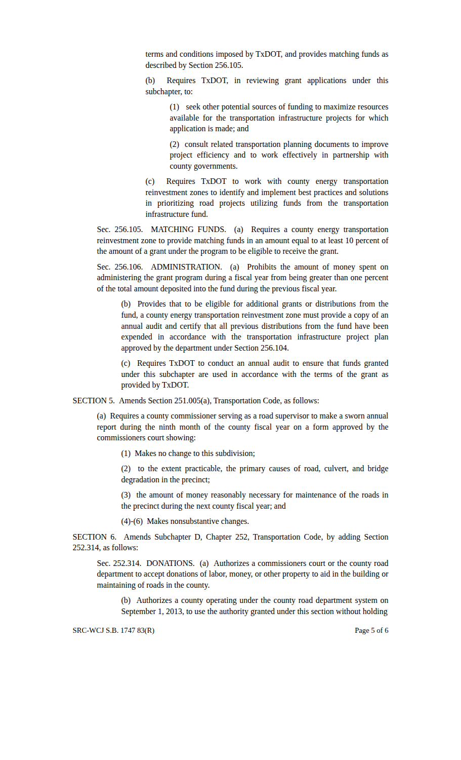terms and conditions imposed by TxDOT, and provides matching funds as described by Section 256.105.
(b) Requires TxDOT, in reviewing grant applications under this subchapter, to:
(1) seek other potential sources of funding to maximize resources available for the transportation infrastructure projects for which application is made; and
(2) consult related transportation planning documents to improve project efficiency and to work effectively in partnership with county governments.
(c) Requires TxDOT to work with county energy transportation reinvestment zones to identify and implement best practices and solutions in prioritizing road projects utilizing funds from the transportation infrastructure fund.
Sec. 256.105. MATCHING FUNDS. (a) Requires a county energy transportation reinvestment zone to provide matching funds in an amount equal to at least 10 percent of the amount of a grant under the program to be eligible to receive the grant.
Sec. 256.106. ADMINISTRATION. (a) Prohibits the amount of money spent on administering the grant program during a fiscal year from being greater than one percent of the total amount deposited into the fund during the previous fiscal year.
(b) Provides that to be eligible for additional grants or distributions from the fund, a county energy transportation reinvestment zone must provide a copy of an annual audit and certify that all previous distributions from the fund have been expended in accordance with the transportation infrastructure project plan approved by the department under Section 256.104.
(c) Requires TxDOT to conduct an annual audit to ensure that funds granted under this subchapter are used in accordance with the terms of the grant as provided by TxDOT.
SECTION 5. Amends Section 251.005(a), Transportation Code, as follows:
(a) Requires a county commissioner serving as a road supervisor to make a sworn annual report during the ninth month of the county fiscal year on a form approved by the commissioners court showing:
(1) Makes no change to this subdivision;
(2) to the extent practicable, the primary causes of road, culvert, and bridge degradation in the precinct;
(3) the amount of money reasonably necessary for maintenance of the roads in the precinct during the next county fiscal year; and
(4)-(6) Makes nonsubstantive changes.
SECTION 6. Amends Subchapter D, Chapter 252, Transportation Code, by adding Section 252.314, as follows:
Sec. 252.314. DONATIONS. (a) Authorizes a commissioners court or the county road department to accept donations of labor, money, or other property to aid in the building or maintaining of roads in the county.
(b) Authorizes a county operating under the county road department system on September 1, 2013, to use the authority granted under this section without holding
SRC-WCJ S.B. 1747 83(R)
Page 5 of 6